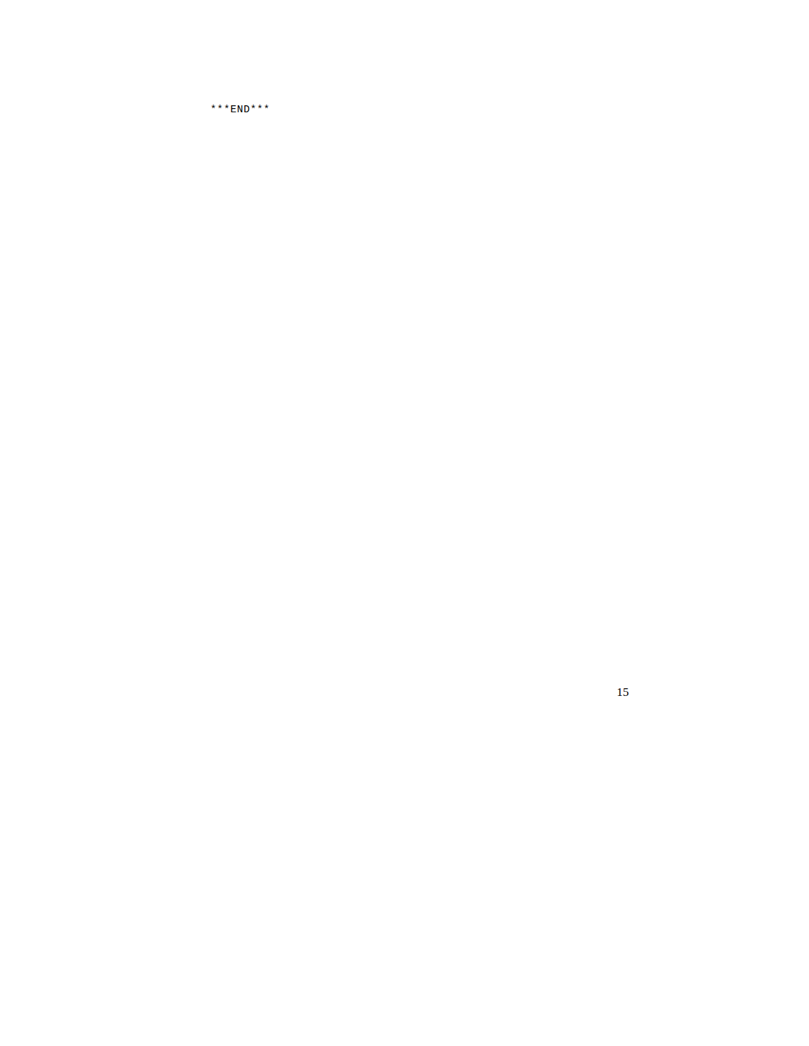***END***
15